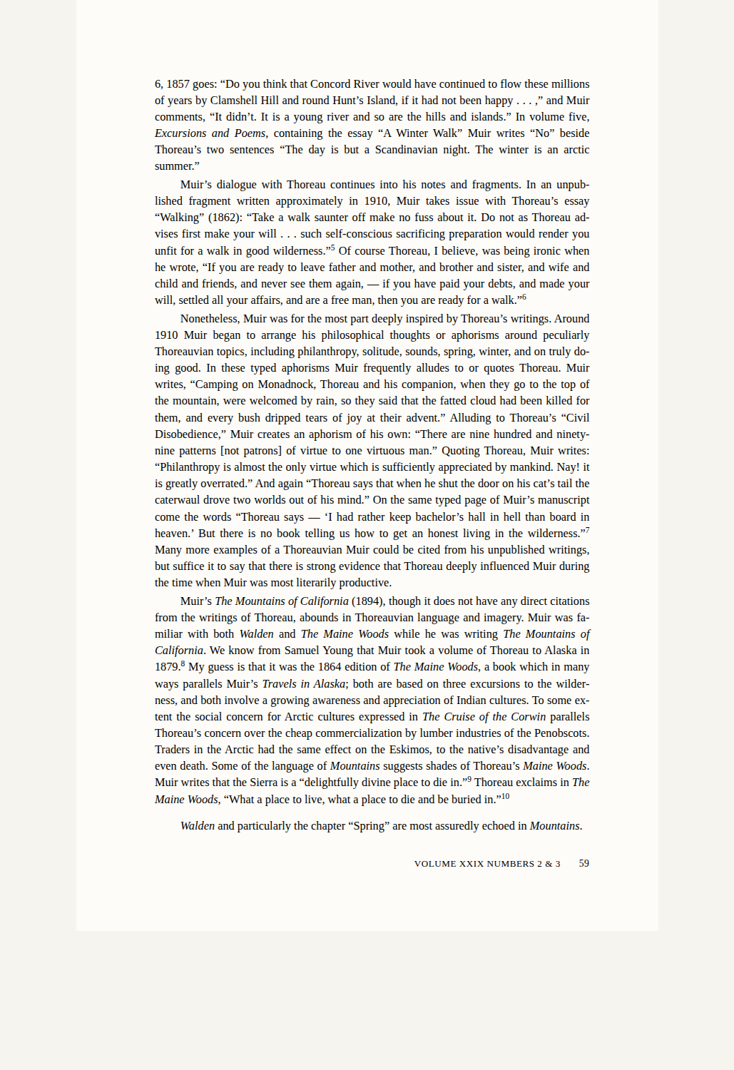6, 1857 goes: “Do you think that Concord River would have continued to flow these millions of years by Clamshell Hill and round Hunt’s Island, if it had not been happy . . . ,” and Muir comments, “It didn’t. It is a young river and so are the hills and islands.” In volume five, Excursions and Poems, containing the essay “A Winter Walk” Muir writes “No” beside Thoreau’s two sentences “The day is but a Scandinavian night. The winter is an arctic summer.”
Muir’s dialogue with Thoreau continues into his notes and fragments. In an unpublished fragment written approximately in 1910, Muir takes issue with Thoreau’s essay “Walking” (1862): “Take a walk saunter off make no fuss about it. Do not as Thoreau advises first make your will . . . such self-conscious sacrificing preparation would render you unfit for a walk in good wilderness.”5 Of course Thoreau, I believe, was being ironic when he wrote, “If you are ready to leave father and mother, and brother and sister, and wife and child and friends, and never see them again, — if you have paid your debts, and made your will, settled all your affairs, and are a free man, then you are ready for a walk.”6
Nonetheless, Muir was for the most part deeply inspired by Thoreau’s writings. Around 1910 Muir began to arrange his philosophical thoughts or aphorisms around peculiarly Thoreauvian topics, including philanthropy, solitude, sounds, spring, winter, and on truly doing good. In these typed aphorisms Muir frequently alludes to or quotes Thoreau. Muir writes, “Camping on Monadnock, Thoreau and his companion, when they go to the top of the mountain, were welcomed by rain, so they said that the fatted cloud had been killed for them, and every bush dripped tears of joy at their advent.” Alluding to Thoreau’s “Civil Disobedience,” Muir creates an aphorism of his own: “There are nine hundred and ninety-nine patterns [not patrons] of virtue to one virtuous man.” Quoting Thoreau, Muir writes: “Philanthropy is almost the only virtue which is sufficiently appreciated by mankind. Nay! it is greatly overrated.” And again “Thoreau says that when he shut the door on his cat’s tail the caterwaul drove two worlds out of his mind.” On the same typed page of Muir’s manuscript come the words “Thoreau says — ‘I had rather keep bachelor’s hall in hell than board in heaven.’ But there is no book telling us how to get an honest living in the wilderness.”7 Many more examples of a Thoreauvian Muir could be cited from his unpublished writings, but suffice it to say that there is strong evidence that Thoreau deeply influenced Muir during the time when Muir was most literarily productive.
Muir’s The Mountains of California (1894), though it does not have any direct citations from the writings of Thoreau, abounds in Thoreauvian language and imagery. Muir was familiar with both Walden and The Maine Woods while he was writing The Mountains of California. We know from Samuel Young that Muir took a volume of Thoreau to Alaska in 1879.8 My guess is that it was the 1864 edition of The Maine Woods, a book which in many ways parallels Muir’s Travels in Alaska; both are based on three excursions to the wilderness, and both involve a growing awareness and appreciation of Indian cultures. To some extent the social concern for Arctic cultures expressed in The Cruise of the Corwin parallels Thoreau’s concern over the cheap commercialization by lumber industries of the Penobscots. Traders in the Arctic had the same effect on the Eskimos, to the native’s disadvantage and even death. Some of the language of Mountains suggests shades of Thoreau’s Maine Woods. Muir writes that the Sierra is a “delightfully divine place to die in.”9 Thoreau exclaims in The Maine Woods, “What a place to live, what a place to die and be buried in.”10
Walden and particularly the chapter “Spring” are most assuredly echoed in Mountains.
VOLUME XXIX NUMBERS 2 & 3 59